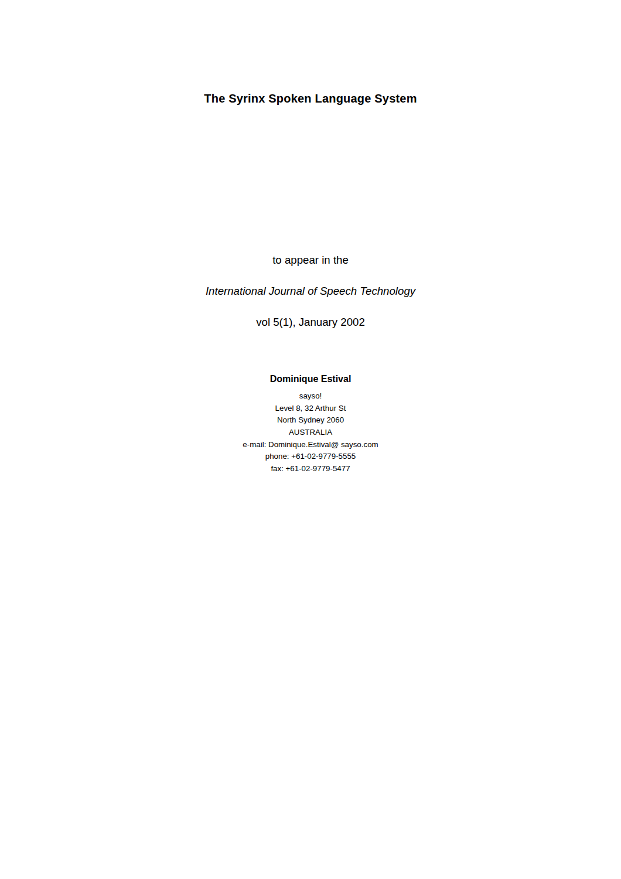The Syrinx Spoken Language System
to appear in the
International Journal of Speech Technology
vol 5(1), January 2002
Dominique Estival
sayso!
Level 8, 32 Arthur St
North Sydney 2060
AUSTRALIA
e-mail: Dominique.Estival@ sayso.com
phone: +61-02-9779-5555
fax: +61-02-9779-5477